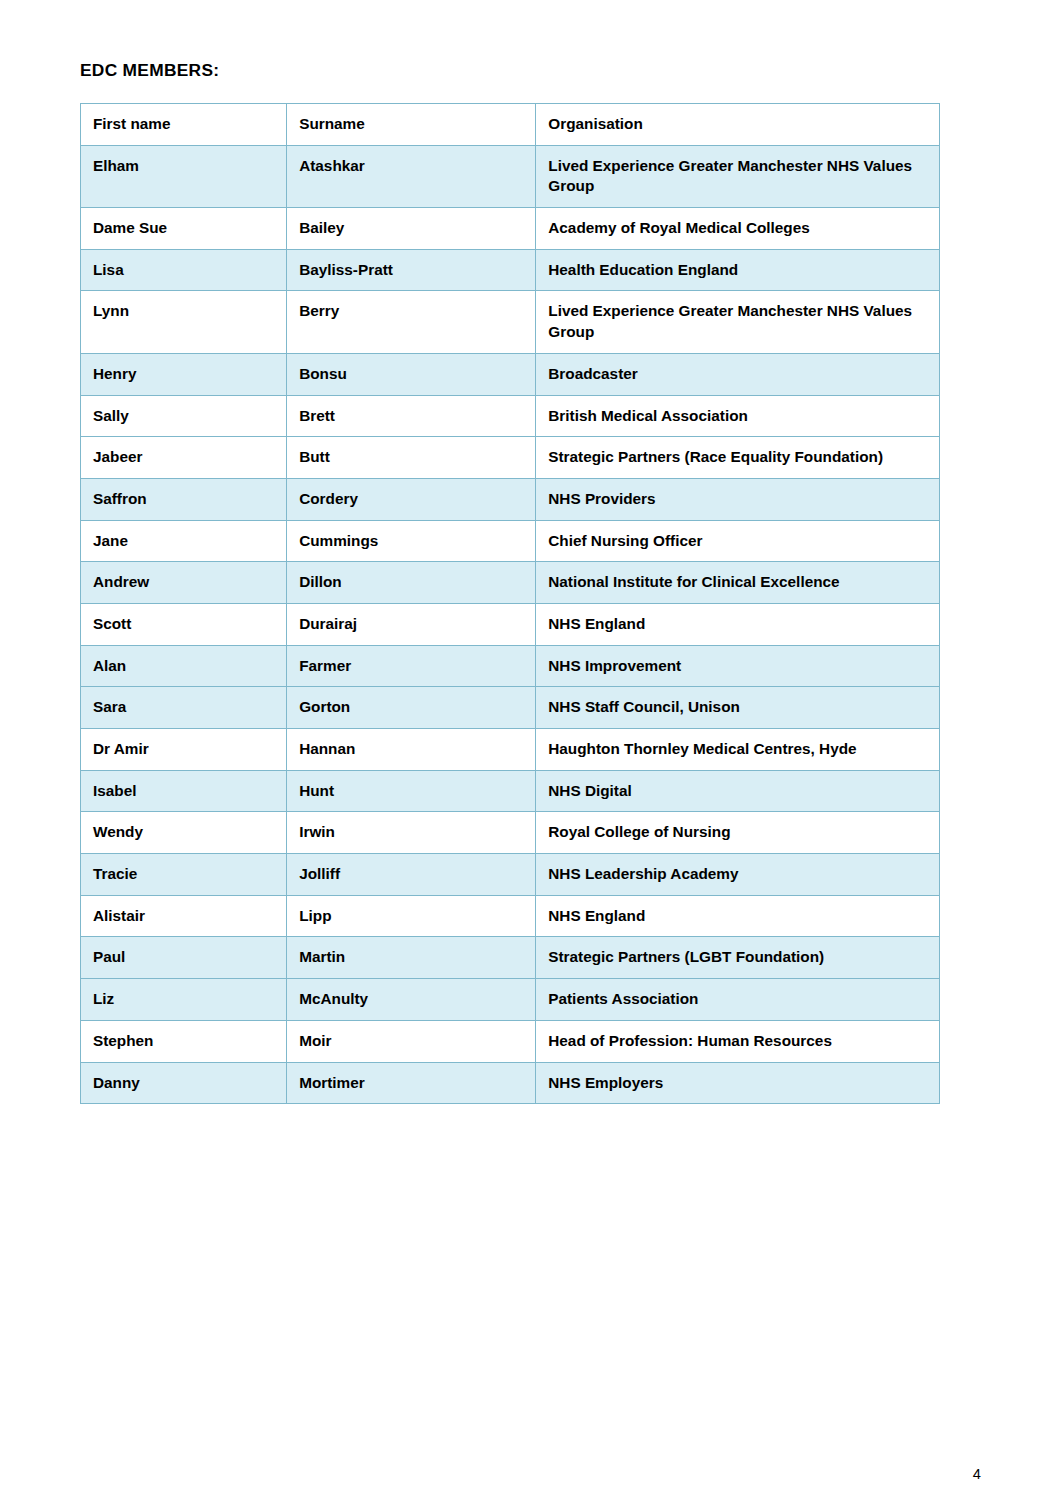EDC MEMBERS:
| First name | Surname | Organisation |
| Elham | Atashkar | Lived Experience Greater Manchester NHS Values Group |
| Dame Sue | Bailey | Academy of Royal Medical Colleges |
| Lisa | Bayliss-Pratt | Health Education England |
| Lynn | Berry | Lived Experience Greater Manchester NHS Values Group |
| Henry | Bonsu | Broadcaster |
| Sally | Brett | British Medical Association |
| Jabeer | Butt | Strategic Partners (Race Equality Foundation) |
| Saffron | Cordery | NHS Providers |
| Jane | Cummings | Chief Nursing Officer |
| Andrew | Dillon | National Institute for Clinical Excellence |
| Scott | Durairaj | NHS England |
| Alan | Farmer | NHS Improvement |
| Sara | Gorton | NHS Staff Council, Unison |
| Dr Amir | Hannan | Haughton Thornley Medical Centres, Hyde |
| Isabel | Hunt | NHS Digital |
| Wendy | Irwin | Royal College of Nursing |
| Tracie | Jolliff | NHS Leadership Academy |
| Alistair | Lipp | NHS England |
| Paul | Martin | Strategic Partners (LGBT Foundation) |
| Liz | McAnulty | Patients Association |
| Stephen | Moir | Head of Profession: Human Resources |
| Danny | Mortimer | NHS Employers |
4